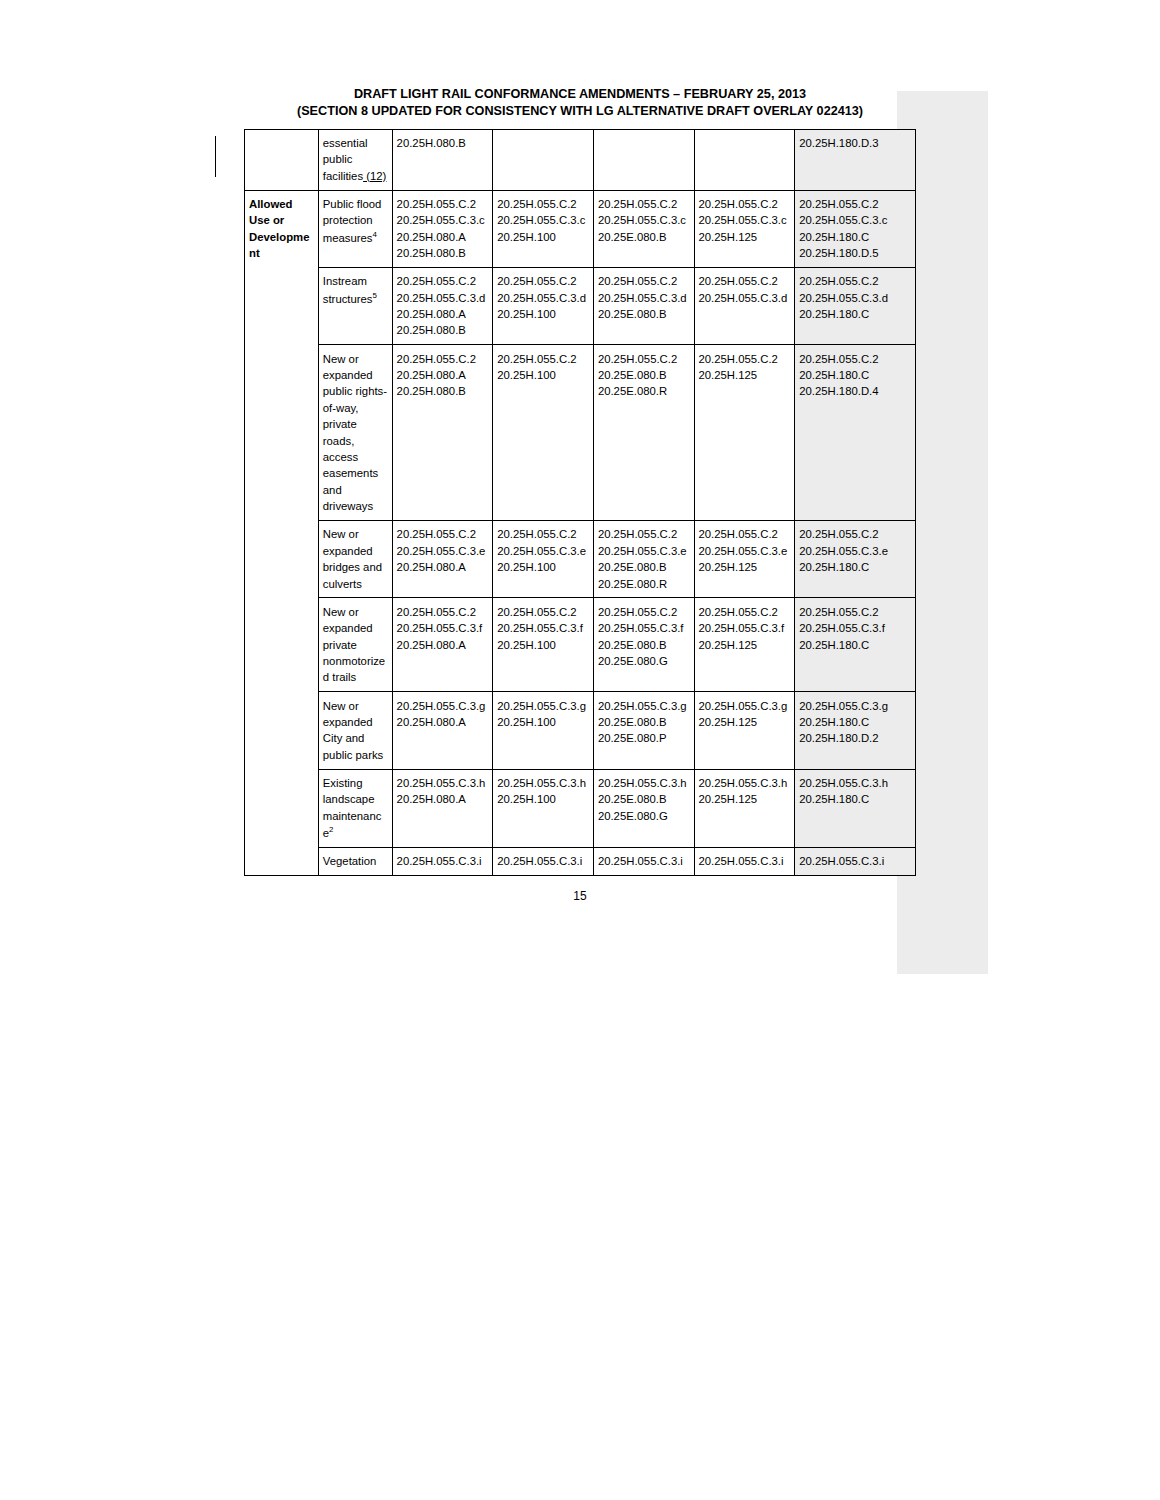DRAFT LIGHT RAIL CONFORMANCE AMENDMENTS – FEBRUARY 25, 2013 (SECTION 8 UPDATED FOR CONSISTENCY WITH LG ALTERNATIVE DRAFT OVERLAY 022413)
| | essential public facilities (12) | 20.25H.080.B | | | | 20.25H.180.D.3 |
| Allowed Use or Development | Public flood protection measures 4 | 20.25H.055.C.2 20.25H.055.C.3.c 20.25H.080.A 20.25H.080.B | 20.25H.055.C.2 20.25H.055.C.3.c 20.25H.100 | 20.25H.055.C.2 20.25H.055.C.3.c 20.25E.080.B | 20.25H.055.C.2 20.25H.055.C.3.c 20.25H.125 | 20.25H.055.C.2 20.25H.055.C.3.c 20.25H.180.C 20.25H.180.D.5 |
| Instream structures 5 | 20.25H.055.C.2 20.25H.055.C.3.d 20.25H.080.A 20.25H.080.B | 20.25H.055.C.2 20.25H.055.C.3.d 20.25H.100 | 20.25H.055.C.2 20.25H.055.C.3.d 20.25E.080.B | 20.25H.055.C.2 20.25H.055.C.3.d | 20.25H.055.C.2 20.25H.055.C.3.d 20.25H.180.C |
| New or expanded public rights-of-way, private roads, access easements and driveways | 20.25H.055.C.2 20.25H.080.A 20.25H.080.B | 20.25H.055.C.2 20.25H.100 | 20.25H.055.C.2 20.25E.080.B 20.25E.080.R | 20.25H.055.C.2 20.25H.125 | 20.25H.055.C.2 20.25H.180.C 20.25H.180.D.4 |
| New or expanded bridges and culverts | 20.25H.055.C.2 20.25H.055.C.3.e 20.25H.080.A | 20.25H.055.C.2 20.25H.055.C.3.e 20.25H.100 | 20.25H.055.C.2 20.25H.055.C.3.e 20.25E.080.B 20.25E.080.R | 20.25H.055.C.2 20.25H.055.C.3.e 20.25H.125 | 20.25H.055.C.2 20.25H.055.C.3.e 20.25H.180.C |
| New or expanded private nonmotorized trails | 20.25H.055.C.2 20.25H.055.C.3.f 20.25H.080.A | 20.25H.055.C.2 20.25H.055.C.3.f 20.25H.100 | 20.25H.055.C.2 20.25H.055.C.3.f 20.25E.080.B 20.25E.080.G | 20.25H.055.C.2 20.25H.055.C.3.f 20.25H.125 | 20.25H.055.C.2 20.25H.055.C.3.f 20.25H.180.C |
| New or expanded City and public parks | 20.25H.055.C.3.g 20.25H.080.A | 20.25H.055.C.3.g 20.25H.100 | 20.25H.055.C.3.g 20.25E.080.B 20.25E.080.P | 20.25H.055.C.3.g 20.25H.125 | 20.25H.055.C.3.g 20.25H.180.C 20.25H.180.D.2 |
| Existing landscape maintenance 2 | 20.25H.055.C.3.h 20.25H.080.A | 20.25H.055.C.3.h 20.25H.100 | 20.25H.055.C.3.h 20.25E.080.B 20.25E.080.G | 20.25H.055.C.3.h 20.25H.125 | 20.25H.055.C.3.h 20.25H.180.C |
| Vegetation | 20.25H.055.C.3.i | 20.25H.055.C.3.i | 20.25H.055.C.3.i | 20.25H.055.C.3.i | 20.25H.055.C.3.i |
15